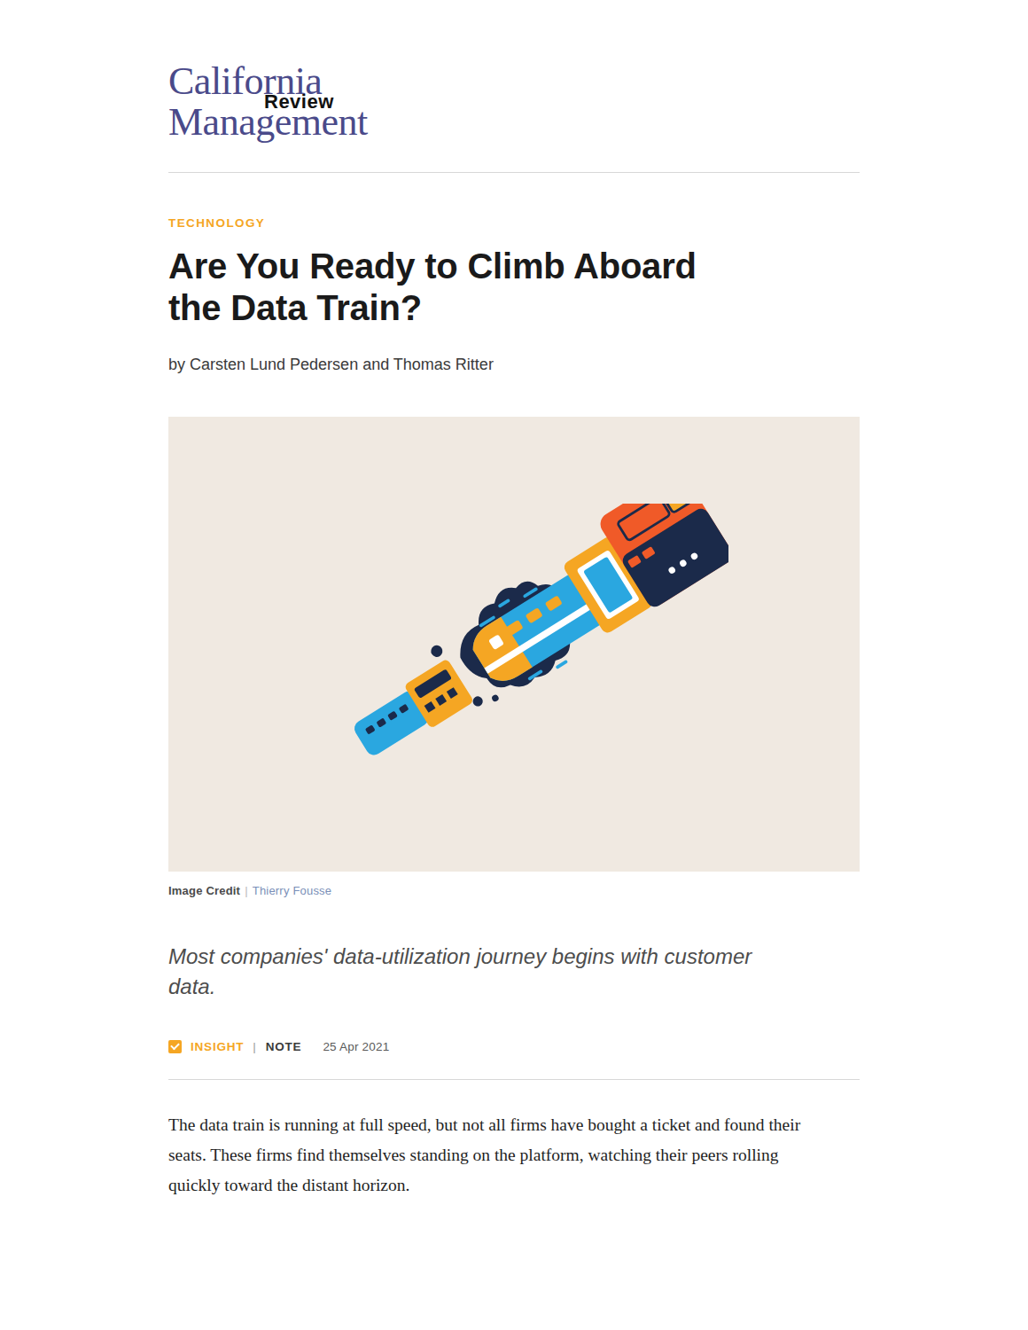California Management Review
Technology
Are You Ready to Climb Aboard the Data Train?
by Carsten Lund Pedersen and Thomas Ritter
Image Credit|Thierry Fousse
Most companies' data-utilization journey begins with customer data.
Insight | Note 25 Apr 2021
The data train is running at full speed, but not all firms have bought a ticket and found their seats. These firms find themselves standing on the platform, watching their peers rolling quickly toward the distant horizon.